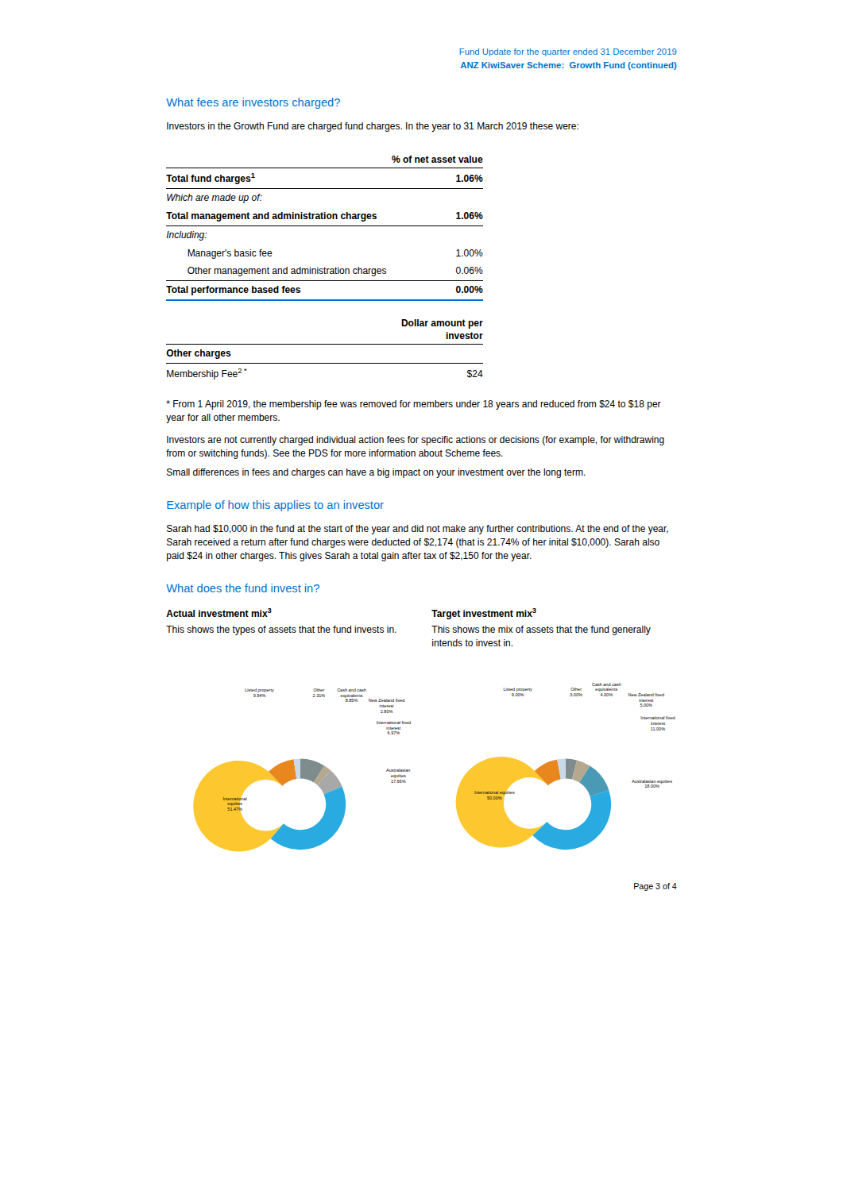Fund Update for the quarter ended 31 December 2019
ANZ KiwiSaver Scheme: Growth Fund (continued)
What fees are investors charged?
Investors in the Growth Fund are charged fund charges. In the year to 31 March 2019 these were:
| | % of net asset value |
| Total fund charges 1 | 1.06% |
| Which are made up of: | |
| Total management and administration charges | 1.06% |
| Including: | |
| Manager's basic fee | 1.00% |
| Other management and administration charges | 0.06% |
| Total performance based fees | 0.00% |
| | Dollar amount per investor |
| Other charges | |
| Membership Fee 2 * | $24 |
* From 1 April 2019, the membership fee was removed for members under 18 years and reduced from $24 to $18 per year for all other members.
Investors are not currently charged individual action fees for specific actions or decisions (for example, for withdrawing from or switching funds). See the PDS for more information about Scheme fees.
Small differences in fees and charges can have a big impact on your investment over the long term.
Example of how this applies to an investor
Sarah had $10,000 in the fund at the start of the year and did not make any further contributions. At the end of the year, Sarah received a return after fund charges were deducted of $2,174 (that is 21.74% of her inital $10,000). Sarah also paid $24 in other charges. This gives Sarah a total gain after tax of $2,150 for the year.
What does the fund invest in?
Actual investment mix3
This shows the types of assets that the fund invests in.
Target investment mix3
This shows the mix of assets that the fund generally intends to invest in.
Segments (clockwise from 12 o'clock): Cash and cash equivalents 8.85% -> 31.86deg NZ fixed interest 2.80% -> 10.08deg International fixed interest 6.97% -> 25.09deg Australasian equities 17.66% -> 63.58deg International equities 51.47% -> 185.29deg Listed property 9.94% -> 35.78deg Other 2.31% -> 8.32deg Cash and cash equivalents 8.85% Other 2.31% Listed property 9.94% New Zealand fixed interest 2.80% International fixed interest 6.97% Australasian equities 17.66% International equities 51.47%
Segments (clockwise from 12 o'clock): Cash and cash equivalents 4.00% -> 14.4deg NZ fixed interest 5.00% -> 18.0deg International fixed interest 11.00% -> 39.6deg Australasian equities 18.00% -> 64.8deg International equities 50.00% -> 180.0deg Listed property 9.00% -> 32.4deg Other 3.00% -> 10.8deg Cash and cash equivalents 4.00% Other 3.00% Listed property 9.00% New Zealand fixed interest 5.00% International fixed interest 11.00% Australasian equities 18.00% International equities 50.00%
Page 3 of 4